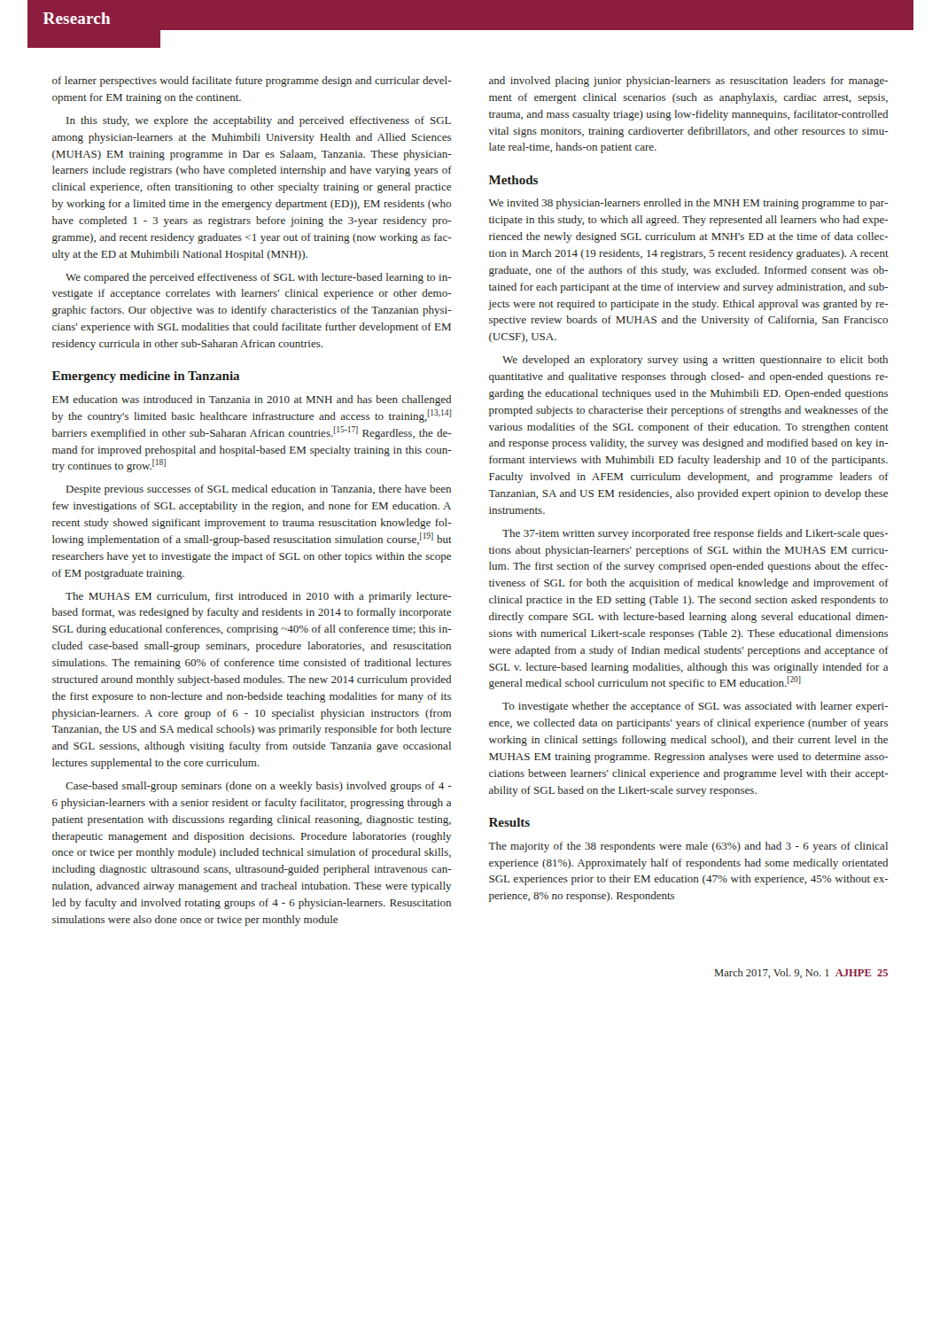Research
of learner perspectives would facilitate future programme design and curricular development for EM training on the continent.
In this study, we explore the acceptability and perceived effectiveness of SGL among physician-learners at the Muhimbili University Health and Allied Sciences (MUHAS) EM training programme in Dar es Salaam, Tanzania. These physician-learners include registrars (who have completed internship and have varying years of clinical experience, often transitioning to other specialty training or general practice by working for a limited time in the emergency department (ED)), EM residents (who have completed 1 - 3 years as registrars before joining the 3-year residency programme), and recent residency graduates <1 year out of training (now working as faculty at the ED at Muhimbili National Hospital (MNH)).
We compared the perceived effectiveness of SGL with lecture-based learning to investigate if acceptance correlates with learners' clinical experience or other demographic factors. Our objective was to identify characteristics of the Tanzanian physicians' experience with SGL modalities that could facilitate further development of EM residency curricula in other sub-Saharan African countries.
Emergency medicine in Tanzania
EM education was introduced in Tanzania in 2010 at MNH and has been challenged by the country's limited basic healthcare infrastructure and access to training,[13,14] barriers exemplified in other sub-Saharan African countries.[15-17] Regardless, the demand for improved prehospital and hospital-based EM specialty training in this country continues to grow.[18]
Despite previous successes of SGL medical education in Tanzania, there have been few investigations of SGL acceptability in the region, and none for EM education. A recent study showed significant improvement to trauma resuscitation knowledge following implementation of a small-group-based resuscitation simulation course,[19] but researchers have yet to investigate the impact of SGL on other topics within the scope of EM postgraduate training.
The MUHAS EM curriculum, first introduced in 2010 with a primarily lecture-based format, was redesigned by faculty and residents in 2014 to formally incorporate SGL during educational conferences, comprising ~40% of all conference time; this included case-based small-group seminars, procedure laboratories, and resuscitation simulations. The remaining 60% of conference time consisted of traditional lectures structured around monthly subject-based modules. The new 2014 curriculum provided the first exposure to non-lecture and non-bedside teaching modalities for many of its physician-learners. A core group of 6 - 10 specialist physician instructors (from Tanzanian, the US and SA medical schools) was primarily responsible for both lecture and SGL sessions, although visiting faculty from outside Tanzania gave occasional lectures supplemental to the core curriculum.
Case-based small-group seminars (done on a weekly basis) involved groups of 4 - 6 physician-learners with a senior resident or faculty facilitator, progressing through a patient presentation with discussions regarding clinical reasoning, diagnostic testing, therapeutic management and disposition decisions. Procedure laboratories (roughly once or twice per monthly module) included technical simulation of procedural skills, including diagnostic ultrasound scans, ultrasound-guided peripheral intravenous cannulation, advanced airway management and tracheal intubation. These were typically led by faculty and involved rotating groups of 4 - 6 physician-learners. Resuscitation simulations were also done once or twice per monthly module
and involved placing junior physician-learners as resuscitation leaders for management of emergent clinical scenarios (such as anaphylaxis, cardiac arrest, sepsis, trauma, and mass casualty triage) using low-fidelity mannequins, facilitator-controlled vital signs monitors, training cardioverter defibrillators, and other resources to simulate real-time, hands-on patient care.
Methods
We invited 38 physician-learners enrolled in the MNH EM training programme to participate in this study, to which all agreed. They represented all learners who had experienced the newly designed SGL curriculum at MNH's ED at the time of data collection in March 2014 (19 residents, 14 registrars, 5 recent residency graduates). A recent graduate, one of the authors of this study, was excluded. Informed consent was obtained for each participant at the time of interview and survey administration, and subjects were not required to participate in the study. Ethical approval was granted by respective review boards of MUHAS and the University of California, San Francisco (UCSF), USA.
We developed an exploratory survey using a written questionnaire to elicit both quantitative and qualitative responses through closed- and open-ended questions regarding the educational techniques used in the Muhimbili ED. Open-ended questions prompted subjects to characterise their perceptions of strengths and weaknesses of the various modalities of the SGL component of their education. To strengthen content and response process validity, the survey was designed and modified based on key informant interviews with Muhimbili ED faculty leadership and 10 of the participants. Faculty involved in AFEM curriculum development, and programme leaders of Tanzanian, SA and US EM residencies, also provided expert opinion to develop these instruments.
The 37-item written survey incorporated free response fields and Likert-scale questions about physician-learners' perceptions of SGL within the MUHAS EM curriculum. The first section of the survey comprised open-ended questions about the effectiveness of SGL for both the acquisition of medical knowledge and improvement of clinical practice in the ED setting (Table 1). The second section asked respondents to directly compare SGL with lecture-based learning along several educational dimensions with numerical Likert-scale responses (Table 2). These educational dimensions were adapted from a study of Indian medical students' perceptions and acceptance of SGL v. lecture-based learning modalities, although this was originally intended for a general medical school curriculum not specific to EM education.[20]
To investigate whether the acceptance of SGL was associated with learner experience, we collected data on participants' years of clinical experience (number of years working in clinical settings following medical school), and their current level in the MUHAS EM training programme. Regression analyses were used to determine associations between learners' clinical experience and programme level with their acceptability of SGL based on the Likert-scale survey responses.
Results
The majority of the 38 respondents were male (63%) and had 3 - 6 years of clinical experience (81%). Approximately half of respondents had some medically orientated SGL experiences prior to their EM education (47% with experience, 45% without experience, 8% no response). Respondents
March 2017, Vol. 9, No. 1 AJHPE 25